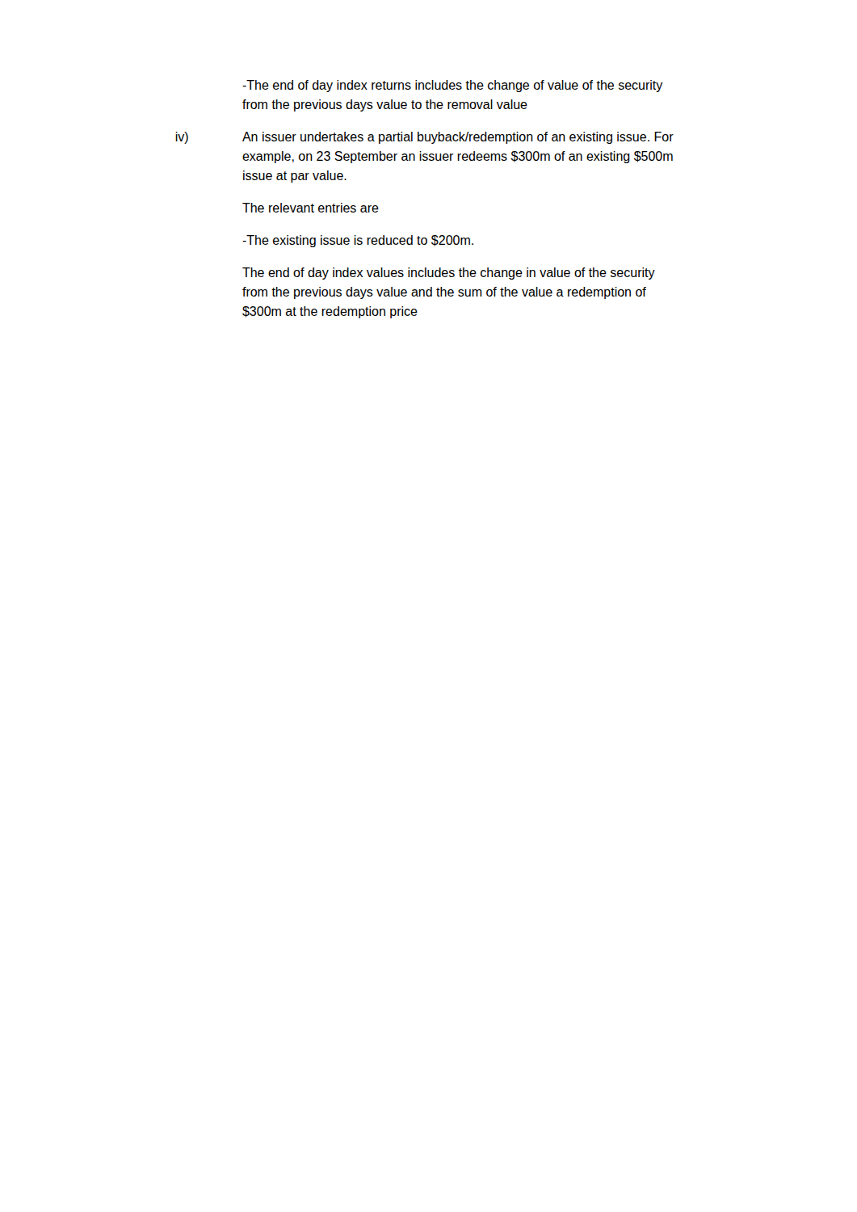-The end of day index returns includes the change of value of the security from the previous days value to the removal value
iv)
An issuer undertakes a partial buyback/redemption of an existing issue. For example, on 23 September an issuer redeems $300m of an existing $500m issue at par value.
The relevant entries are
-The existing issue is reduced to $200m.
The end of day index values includes the change in value of the security from the previous days value and the sum of the value a redemption of $300m at the redemption price